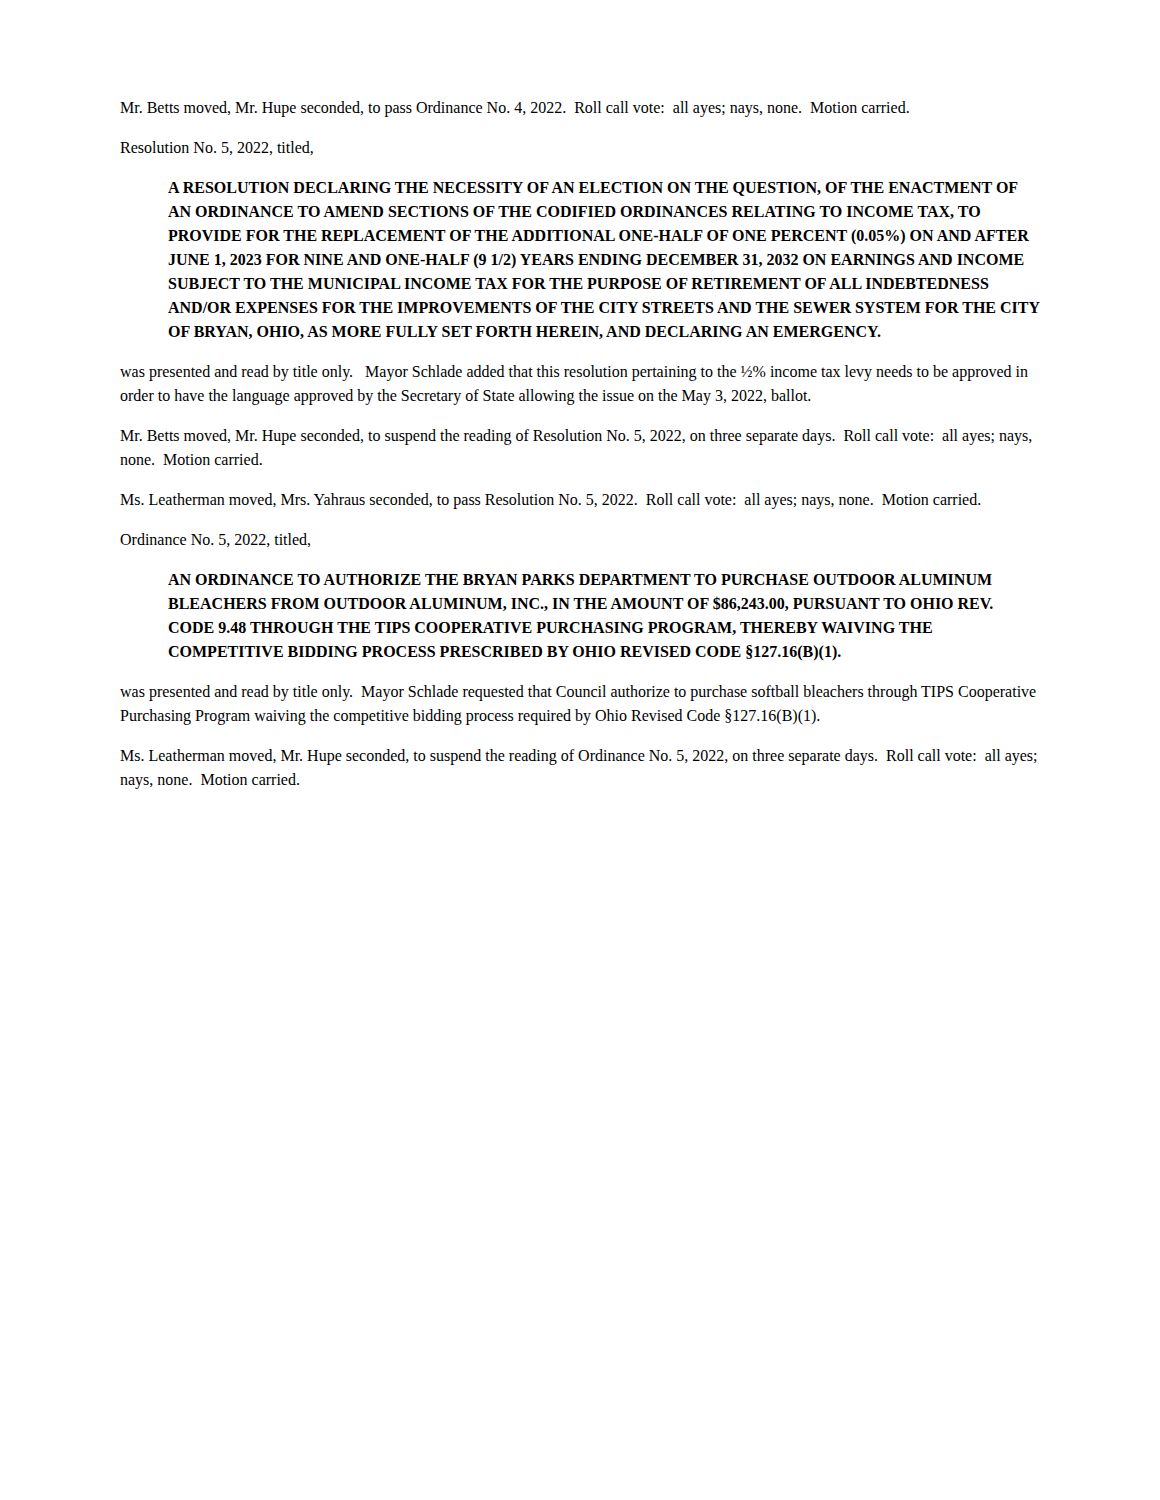Mr. Betts moved, Mr. Hupe seconded, to pass Ordinance No. 4, 2022. Roll call vote: all ayes; nays, none. Motion carried.
Resolution No. 5, 2022, titled,
A RESOLUTION DECLARING THE NECESSITY OF AN ELECTION ON THE QUESTION, OF THE ENACTMENT OF AN ORDINANCE TO AMEND SECTIONS OF THE CODIFIED ORDINANCES RELATING TO INCOME TAX, TO PROVIDE FOR THE REPLACEMENT OF THE ADDITIONAL ONE-HALF OF ONE PERCENT (0.05%) ON AND AFTER JUNE 1, 2023 FOR NINE AND ONE-HALF (9 1/2) YEARS ENDING DECEMBER 31, 2032 ON EARNINGS AND INCOME SUBJECT TO THE MUNICIPAL INCOME TAX FOR THE PURPOSE OF RETIREMENT OF ALL INDEBTEDNESS AND/OR EXPENSES FOR THE IMPROVEMENTS OF THE CITY STREETS AND THE SEWER SYSTEM FOR THE CITY OF BRYAN, OHIO, AS MORE FULLY SET FORTH HEREIN, AND DECLARING AN EMERGENCY.
was presented and read by title only. Mayor Schlade added that this resolution pertaining to the ½% income tax levy needs to be approved in order to have the language approved by the Secretary of State allowing the issue on the May 3, 2022, ballot.
Mr. Betts moved, Mr. Hupe seconded, to suspend the reading of Resolution No. 5, 2022, on three separate days. Roll call vote: all ayes; nays, none. Motion carried.
Ms. Leatherman moved, Mrs. Yahraus seconded, to pass Resolution No. 5, 2022. Roll call vote: all ayes; nays, none. Motion carried.
Ordinance No. 5, 2022, titled,
AN ORDINANCE TO AUTHORIZE THE BRYAN PARKS DEPARTMENT TO PURCHASE OUTDOOR ALUMINUM BLEACHERS FROM OUTDOOR ALUMINUM, INC., IN THE AMOUNT OF $86,243.00, PURSUANT TO OHIO REV. CODE 9.48 THROUGH THE TIPS COOPERATIVE PURCHASING PROGRAM, THEREBY WAIVING THE COMPETITIVE BIDDING PROCESS PRESCRIBED BY OHIO REVISED CODE §127.16(B)(1).
was presented and read by title only. Mayor Schlade requested that Council authorize to purchase softball bleachers through TIPS Cooperative Purchasing Program waiving the competitive bidding process required by Ohio Revised Code §127.16(B)(1).
Ms. Leatherman moved, Mr. Hupe seconded, to suspend the reading of Ordinance No. 5, 2022, on three separate days. Roll call vote: all ayes; nays, none. Motion carried.